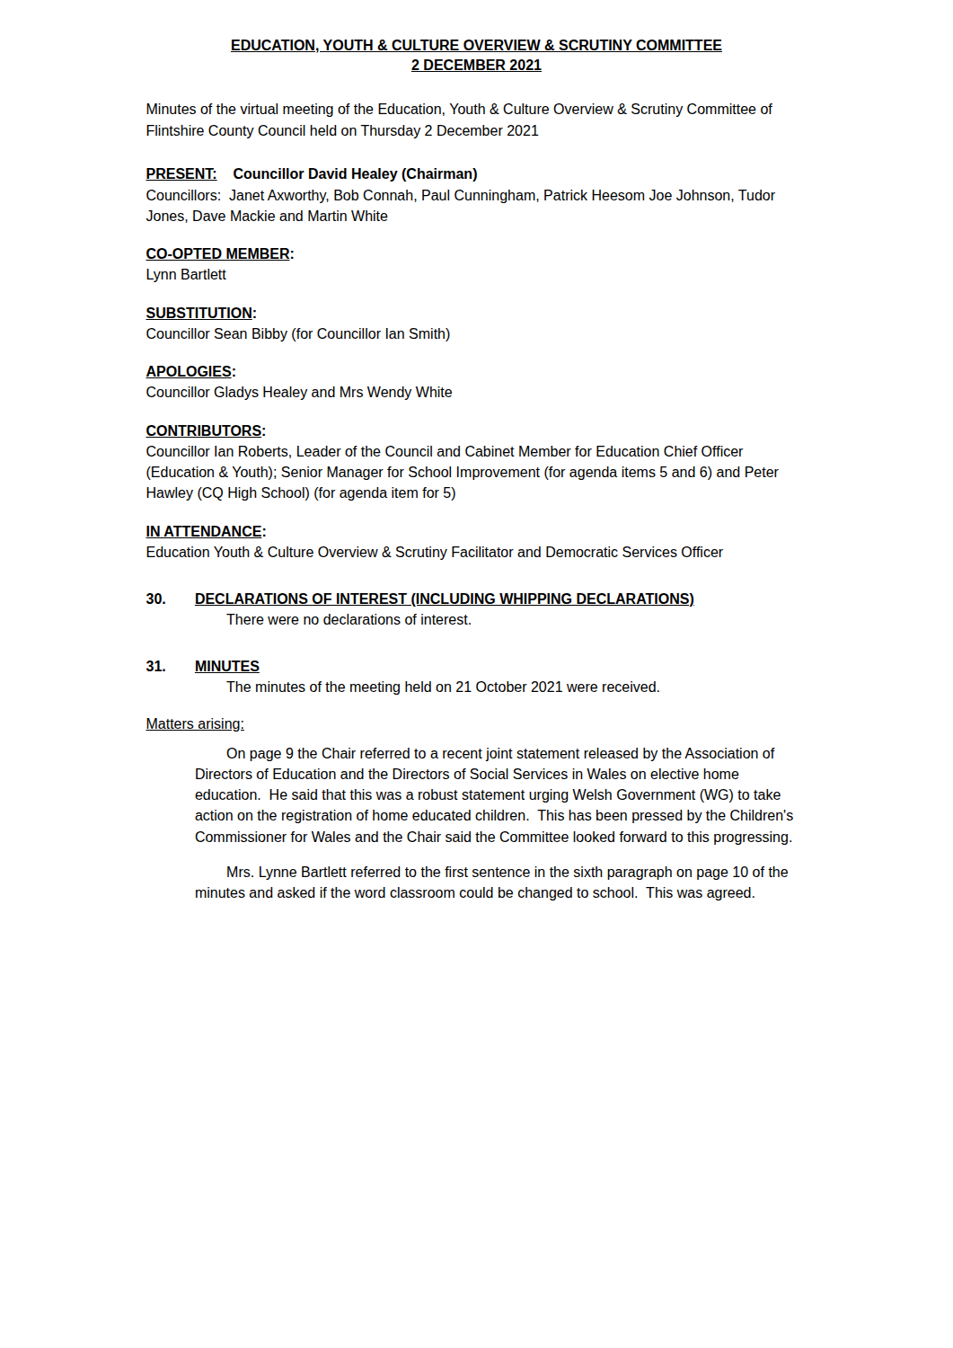EDUCATION, YOUTH & CULTURE OVERVIEW & SCRUTINY COMMITTEE
2 DECEMBER 2021
Minutes of the virtual meeting of the Education, Youth & Culture Overview & Scrutiny Committee of Flintshire County Council held on Thursday 2 December 2021
PRESENT: Councillor David Healey (Chairman)
Councillors: Janet Axworthy, Bob Connah, Paul Cunningham, Patrick Heesom Joe Johnson, Tudor Jones, Dave Mackie and Martin White
CO-OPTED MEMBER:
Lynn Bartlett
SUBSTITUTION:
Councillor Sean Bibby (for Councillor Ian Smith)
APOLOGIES:
Councillor Gladys Healey and Mrs Wendy White
CONTRIBUTORS:
Councillor Ian Roberts, Leader of the Council and Cabinet Member for Education Chief Officer (Education & Youth); Senior Manager for School Improvement (for agenda items 5 and 6) and Peter Hawley (CQ High School) (for agenda item for 5)
IN ATTENDANCE:
Education Youth & Culture Overview & Scrutiny Facilitator and Democratic Services Officer
30.
DECLARATIONS OF INTEREST (INCLUDING WHIPPING DECLARATIONS)
There were no declarations of interest.
31.
MINUTES
The minutes of the meeting held on 21 October 2021 were received.
Matters arising:
On page 9 the Chair referred to a recent joint statement released by the Association of Directors of Education and the Directors of Social Services in Wales on elective home education. He said that this was a robust statement urging Welsh Government (WG) to take action on the registration of home educated children. This has been pressed by the Children's Commissioner for Wales and the Chair said the Committee looked forward to this progressing.
Mrs. Lynne Bartlett referred to the first sentence in the sixth paragraph on page 10 of the minutes and asked if the word classroom could be changed to school. This was agreed.